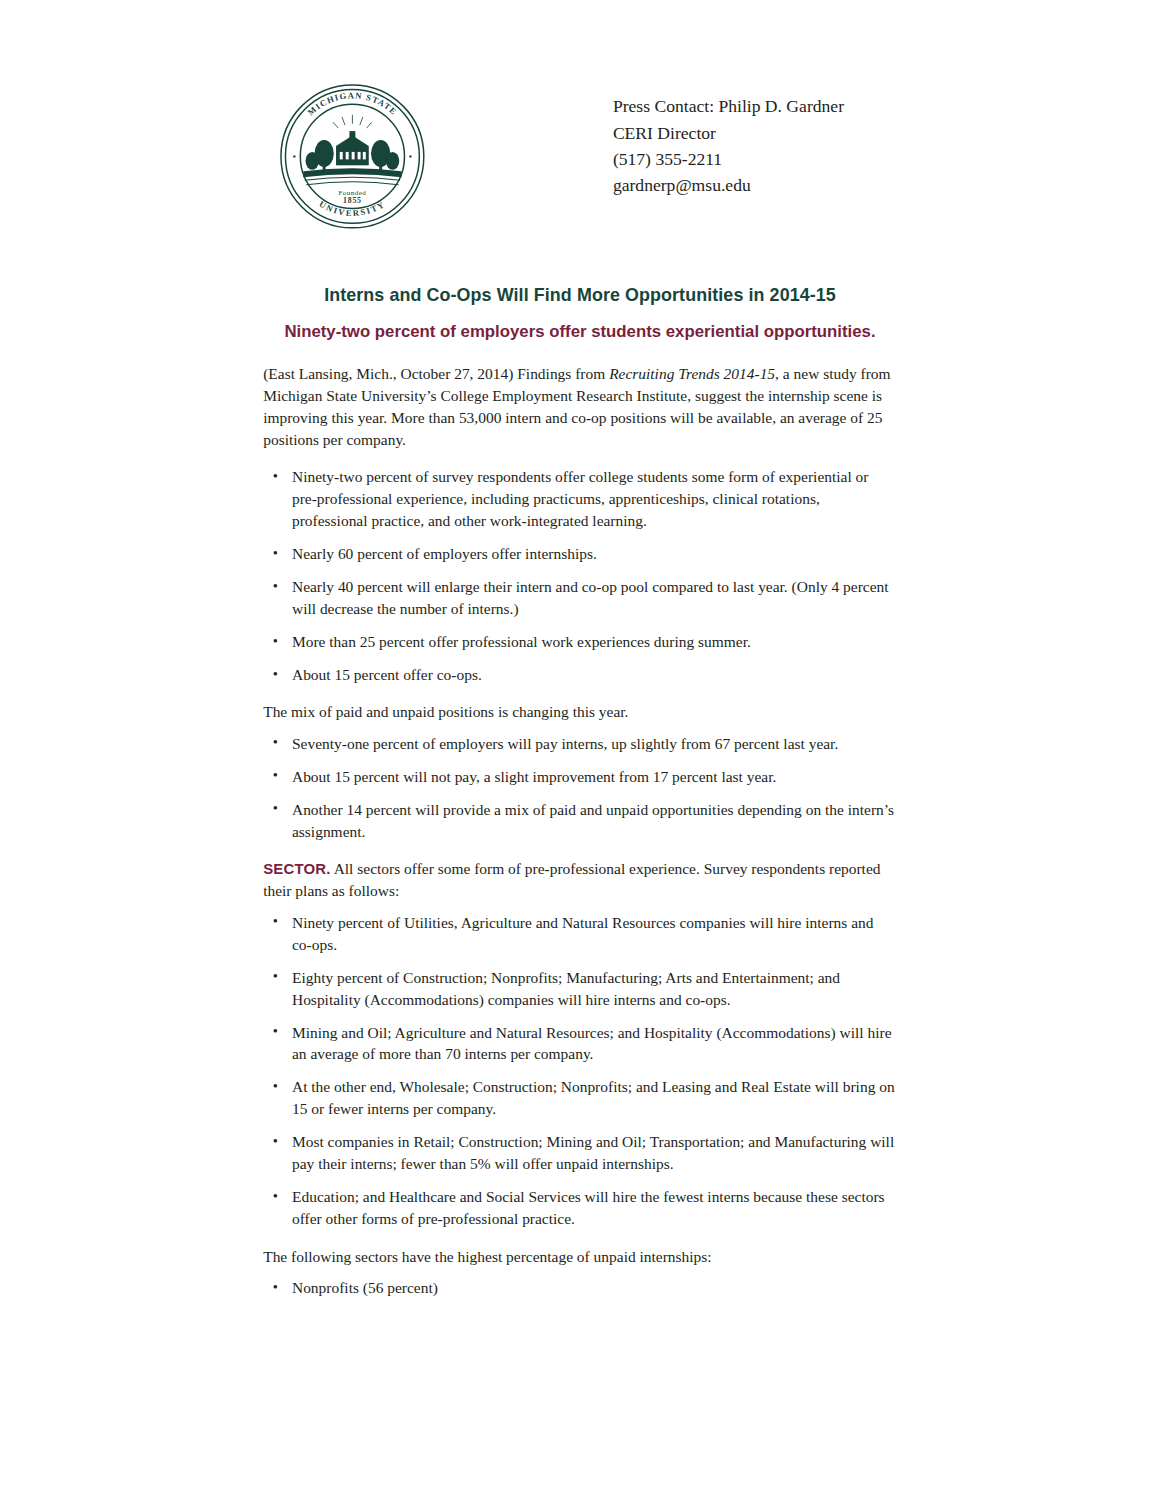MICHIGAN STATE UNIVERSITY Founded 1855
Press Contact: Philip D. Gardner
CERI Director
(517) 355-2211
gardnerp@msu.edu
Interns and Co-Ops Will Find More Opportunities in 2014-15
Ninety-two percent of employers offer students experiential opportunities.
(East Lansing, Mich., October 27, 2014) Findings from Recruiting Trends 2014-15, a new study from Michigan State University’s College Employment Research Institute, suggest the internship scene is improving this year. More than 53,000 intern and co-op positions will be available, an average of 25 positions per company.
Ninety-two percent of survey respondents offer college students some form of experiential or pre-professional experience, including practicums, apprenticeships, clinical rotations, professional practice, and other work-integrated learning.
Nearly 60 percent of employers offer internships.
Nearly 40 percent will enlarge their intern and co-op pool compared to last year. (Only 4 percent will decrease the number of interns.)
More than 25 percent offer professional work experiences during summer.
About 15 percent offer co-ops.
The mix of paid and unpaid positions is changing this year.
Seventy-one percent of employers will pay interns, up slightly from 67 percent last year.
About 15 percent will not pay, a slight improvement from 17 percent last year.
Another 14 percent will provide a mix of paid and unpaid opportunities depending on the intern’s assignment.
SECTOR. All sectors offer some form of pre-professional experience. Survey respondents reported their plans as follows:
Ninety percent of Utilities, Agriculture and Natural Resources companies will hire interns and co-ops.
Eighty percent of Construction; Nonprofits; Manufacturing; Arts and Entertainment; and Hospitality (Accommodations) companies will hire interns and co-ops.
Mining and Oil; Agriculture and Natural Resources; and Hospitality (Accommodations) will hire an average of more than 70 interns per company.
At the other end, Wholesale; Construction; Nonprofits; and Leasing and Real Estate will bring on 15 or fewer interns per company.
Most companies in Retail; Construction; Mining and Oil; Transportation; and Manufacturing will pay their interns; fewer than 5% will offer unpaid internships.
Education; and Healthcare and Social Services will hire the fewest interns because these sectors offer other forms of pre-professional practice.
The following sectors have the highest percentage of unpaid internships:
Nonprofits (56 percent)